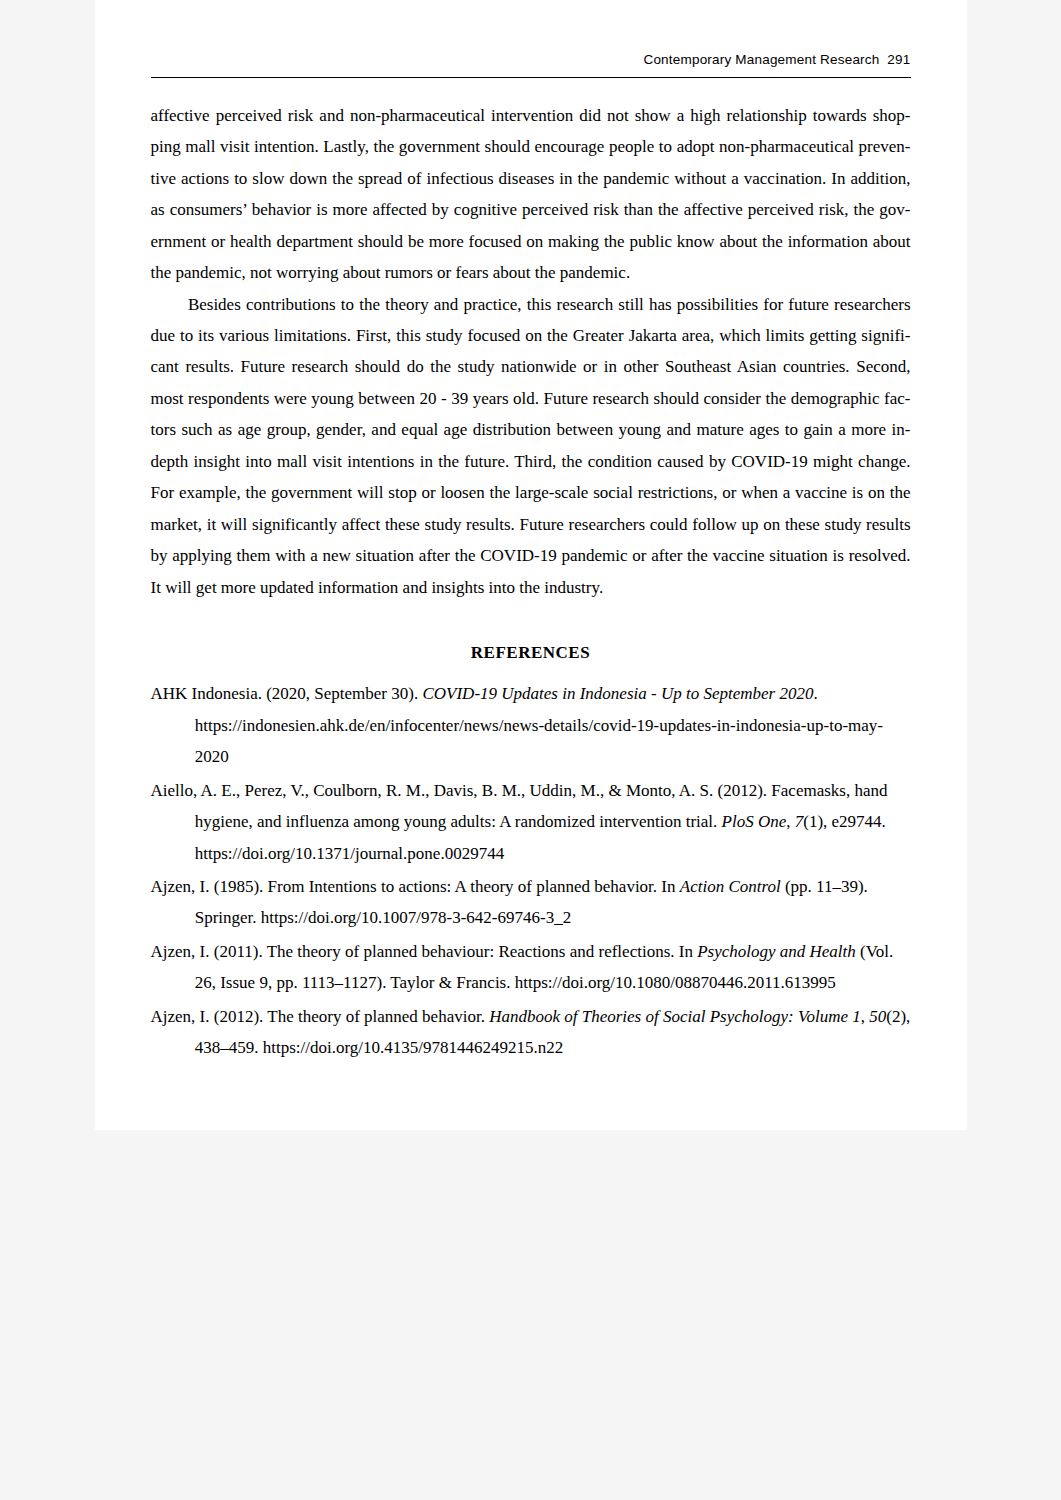Contemporary Management Research 291
affective perceived risk and non-pharmaceutical intervention did not show a high relationship towards shopping mall visit intention. Lastly, the government should encourage people to adopt non-pharmaceutical preventive actions to slow down the spread of infectious diseases in the pandemic without a vaccination. In addition, as consumers’ behavior is more affected by cognitive perceived risk than the affective perceived risk, the government or health department should be more focused on making the public know about the information about the pandemic, not worrying about rumors or fears about the pandemic.
Besides contributions to the theory and practice, this research still has possibilities for future researchers due to its various limitations. First, this study focused on the Greater Jakarta area, which limits getting significant results. Future research should do the study nationwide or in other Southeast Asian countries. Second, most respondents were young between 20 - 39 years old. Future research should consider the demographic factors such as age group, gender, and equal age distribution between young and mature ages to gain a more in-depth insight into mall visit intentions in the future. Third, the condition caused by COVID-19 might change. For example, the government will stop or loosen the large-scale social restrictions, or when a vaccine is on the market, it will significantly affect these study results. Future researchers could follow up on these study results by applying them with a new situation after the COVID-19 pandemic or after the vaccine situation is resolved. It will get more updated information and insights into the industry.
REFERENCES
AHK Indonesia. (2020, September 30). COVID-19 Updates in Indonesia - Up to September 2020. https://indonesien.ahk.de/en/infocenter/news/news-details/covid-19-updates-in-indonesia-up-to-may-2020
Aiello, A. E., Perez, V., Coulborn, R. M., Davis, B. M., Uddin, M., & Monto, A. S. (2012). Facemasks, hand hygiene, and influenza among young adults: A randomized intervention trial. PloS One, 7(1), e29744. https://doi.org/10.1371/journal.pone.0029744
Ajzen, I. (1985). From Intentions to actions: A theory of planned behavior. In Action Control (pp. 11–39). Springer. https://doi.org/10.1007/978-3-642-69746-3_2
Ajzen, I. (2011). The theory of planned behaviour: Reactions and reflections. In Psychology and Health (Vol. 26, Issue 9, pp. 1113–1127). Taylor & Francis. https://doi.org/10.1080/08870446.2011.613995
Ajzen, I. (2012). The theory of planned behavior. Handbook of Theories of Social Psychology: Volume 1, 50(2), 438–459. https://doi.org/10.4135/9781446249215.n22